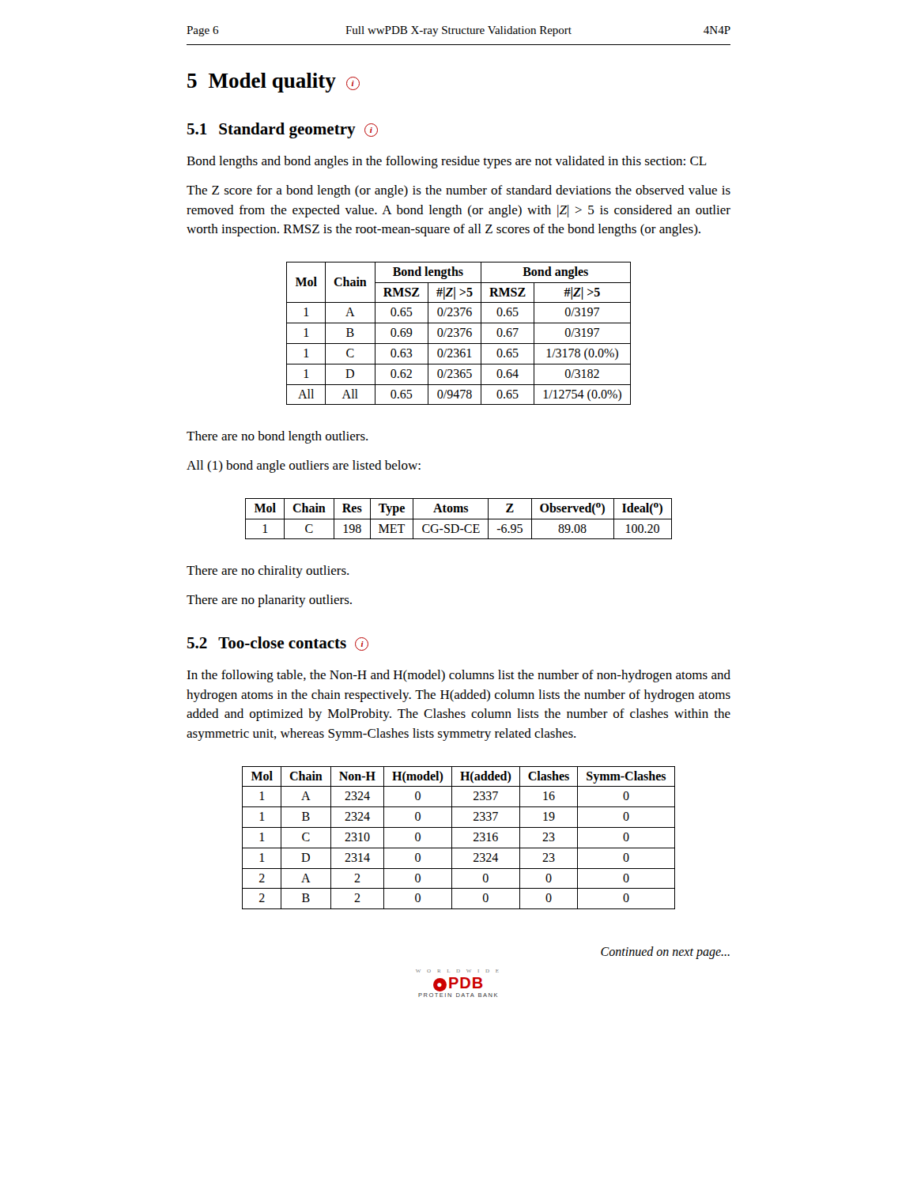Page 6
Full wwPDB X-ray Structure Validation Report
4N4P
5 Model quality i
5.1 Standard geometry i
Bond lengths and bond angles in the following residue types are not validated in this section: CL
The Z score for a bond length (or angle) is the number of standard deviations the observed value is removed from the expected value. A bond length (or angle) with |Z| > 5 is considered an outlier worth inspection. RMSZ is the root-mean-square of all Z scores of the bond lengths (or angles).
| Mol | Chain | Bond lengths | Bond angles |
| --- | --- | --- | --- |
| RMSZ | #/ Z / >5 | RMSZ | #/ Z / >5 |
| 1 | A | 0.65 | 0/2376 | 0.65 | 0/3197 |
| 1 | B | 0.69 | 0/2376 | 0.67 | 0/3197 |
| 1 | C | 0.63 | 0/2361 | 0.65 | 1/3178 (0.0%) |
| 1 | D | 0.62 | 0/2365 | 0.64 | 0/3182 |
| All | All | 0.65 | 0/9478 | 0.65 | 1/12754 (0.0%) |
There are no bond length outliers.
All (1) bond angle outliers are listed below:
| Mol | Chain | Res | Type | Atoms | Z | Observed( o ) | Ideal( o ) |
| --- | --- | --- | --- | --- | --- | --- | --- |
| 1 | C | 198 | MET | CG-SD-CE | -6.95 | 89.08 | 100.20 |
There are no chirality outliers.
There are no planarity outliers.
5.2 Too-close contacts i
In the following table, the Non-H and H(model) columns list the number of non-hydrogen atoms and hydrogen atoms in the chain respectively. The H(added) column lists the number of hydrogen atoms added and optimized by MolProbity. The Clashes column lists the number of clashes within the asymmetric unit, whereas Symm-Clashes lists symmetry related clashes.
| Mol | Chain | Non-H | H(model) | H(added) | Clashes | Symm-Clashes |
| --- | --- | --- | --- | --- | --- | --- |
| 1 | A | 2324 | 0 | 2337 | 16 | 0 |
| 1 | B | 2324 | 0 | 2337 | 19 | 0 |
| 1 | C | 2310 | 0 | 2316 | 23 | 0 |
| 1 | D | 2314 | 0 | 2324 | 23 | 0 |
| 2 | A | 2 | 0 | 0 | 0 | 0 |
| 2 | B | 2 | 0 | 0 | 0 | 0 |
Continued on next page...
W O R L D W I D E ●PDB PROTEIN DATA BANK